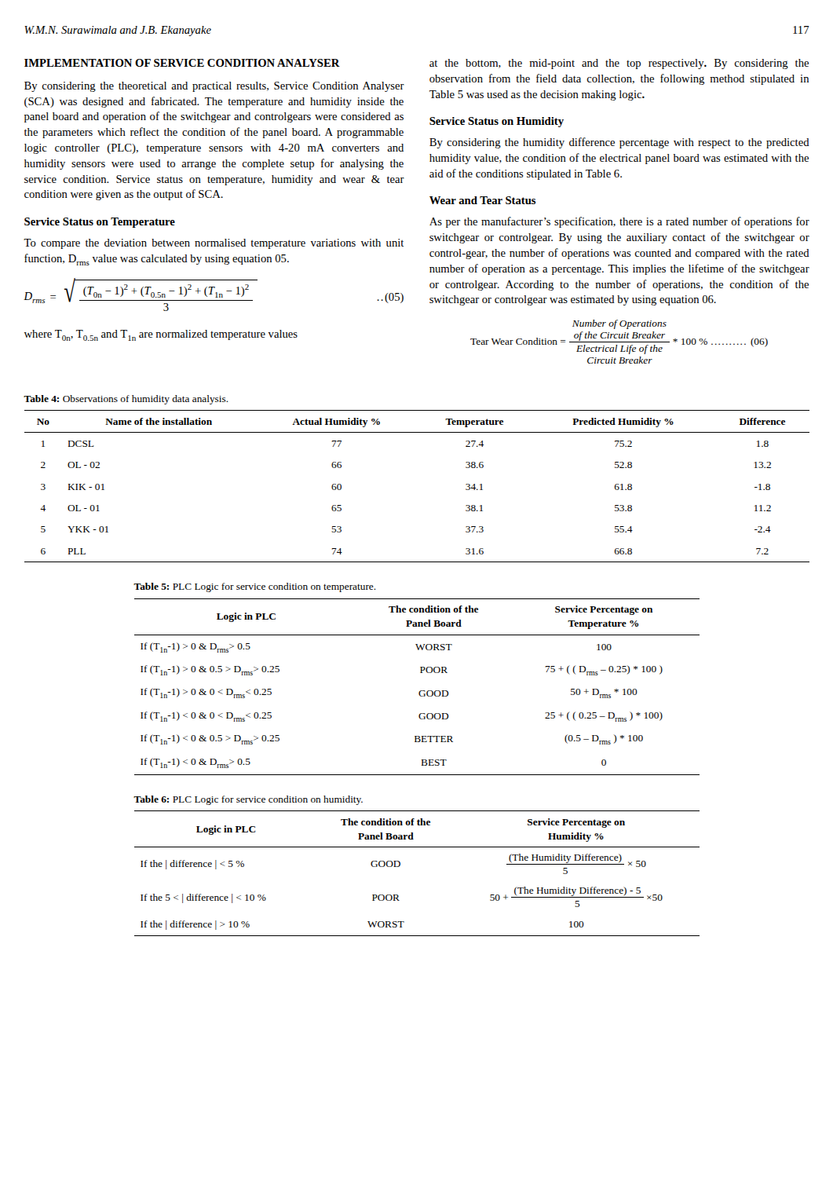W.M.N. Surawimala and J.B. Ekanayake 117
Implementation of Service Condition Analyser
By considering the theoretical and practical results, Service Condition Analyser (SCA) was designed and fabricated. The temperature and humidity inside the panel board and operation of the switchgear and controlgears were considered as the parameters which reflect the condition of the panel board. A programmable logic controller (PLC), temperature sensors with 4-20 mA converters and humidity sensors were used to arrange the complete setup for analysing the service condition. Service status on temperature, humidity and wear & tear condition were given as the output of SCA.
Service Status on Temperature
To compare the deviation between normalised temperature variations with unit function, Drms value was calculated by using equation 05.
Drms = √ (T 0n − 1)2 + (T 0.5n − 1)2 + (T 1n − 1)2 3
..(05)
where T0n, T0.5n and T1n are normalized temperature values
at the bottom, the mid-point and the top respectively. By considering the observation from the field data collection, the following method stipulated in Table 5 was used as the decision making logic.
Service Status on Humidity
By considering the humidity difference percentage with respect to the predicted humidity value, the condition of the electrical panel board was estimated with the aid of the conditions stipulated in Table 6.
Wear and Tear Status
As per the manufacturer’s specification, there is a rated number of operations for switchgear or controlgear. By using the auxiliary contact of the switchgear or control-gear, the number of operations was counted and compared with the rated number of operation as a percentage. This implies the lifetime of the switchgear or controlgear. According to the number of operations, the condition of the switchgear or controlgear was estimated by using equation 06.
Tear Wear Condition = Number of Operations
of the Circuit Breaker Electrical Life of the
Circuit Breaker * 100 % ..........(06)
Table 4: Observations of humidity data analysis.
| No | Name of the installation | Actual Humidity % | Temperature | Predicted Humidity % | Difference |
| --- | --- | --- | --- | --- | --- |
| 1 | DCSL | 77 | 27.4 | 75.2 | 1.8 |
| 2 | OL - 02 | 66 | 38.6 | 52.8 | 13.2 |
| 3 | KIK - 01 | 60 | 34.1 | 61.8 | -1.8 |
| 4 | OL - 01 | 65 | 38.1 | 53.8 | 11.2 |
| 5 | YKK - 01 | 53 | 37.3 | 55.4 | -2.4 |
| 6 | PLL | 74 | 31.6 | 66.8 | 7.2 |
Table 5: PLC Logic for service condition on temperature.
| Logic in PLC | The condition of the Panel Board | Service Percentage on Temperature % |
| --- | --- | --- |
| If (T 1n -1) > 0 & D rms > 0.5 | WORST | 100 |
| If (T 1n -1) > 0 & 0.5 > D rms > 0.25 | POOR | 75 + ( ( D rms – 0.25) * 100 ) |
| If (T 1n -1) > 0 & 0 < D rms < 0.25 | GOOD | 50 + D rms * 100 |
| If (T 1n -1) < 0 & 0 < D rms < 0.25 | GOOD | 25 + ( ( 0.25 – D rms ) * 100) |
| If (T 1n -1) < 0 & 0.5 > D rms > 0.25 | BETTER | (0.5 – D rms ) * 100 |
| If (T 1n -1) < 0 & D rms > 0.5 | BEST | 0 |
Table 6: PLC Logic for service condition on humidity.
| Logic in PLC | The condition of the Panel Board | Service Percentage on Humidity % |
| --- | --- | --- |
| If the / difference / < 5 % | GOOD | (The Humidity Difference) 5 × 50 |
| If the 5 < / difference / < 10 % | POOR | 50 + (The Humidity Difference) - 5 5 ×50 |
| If the / difference / > 10 % | WORST | 100 |